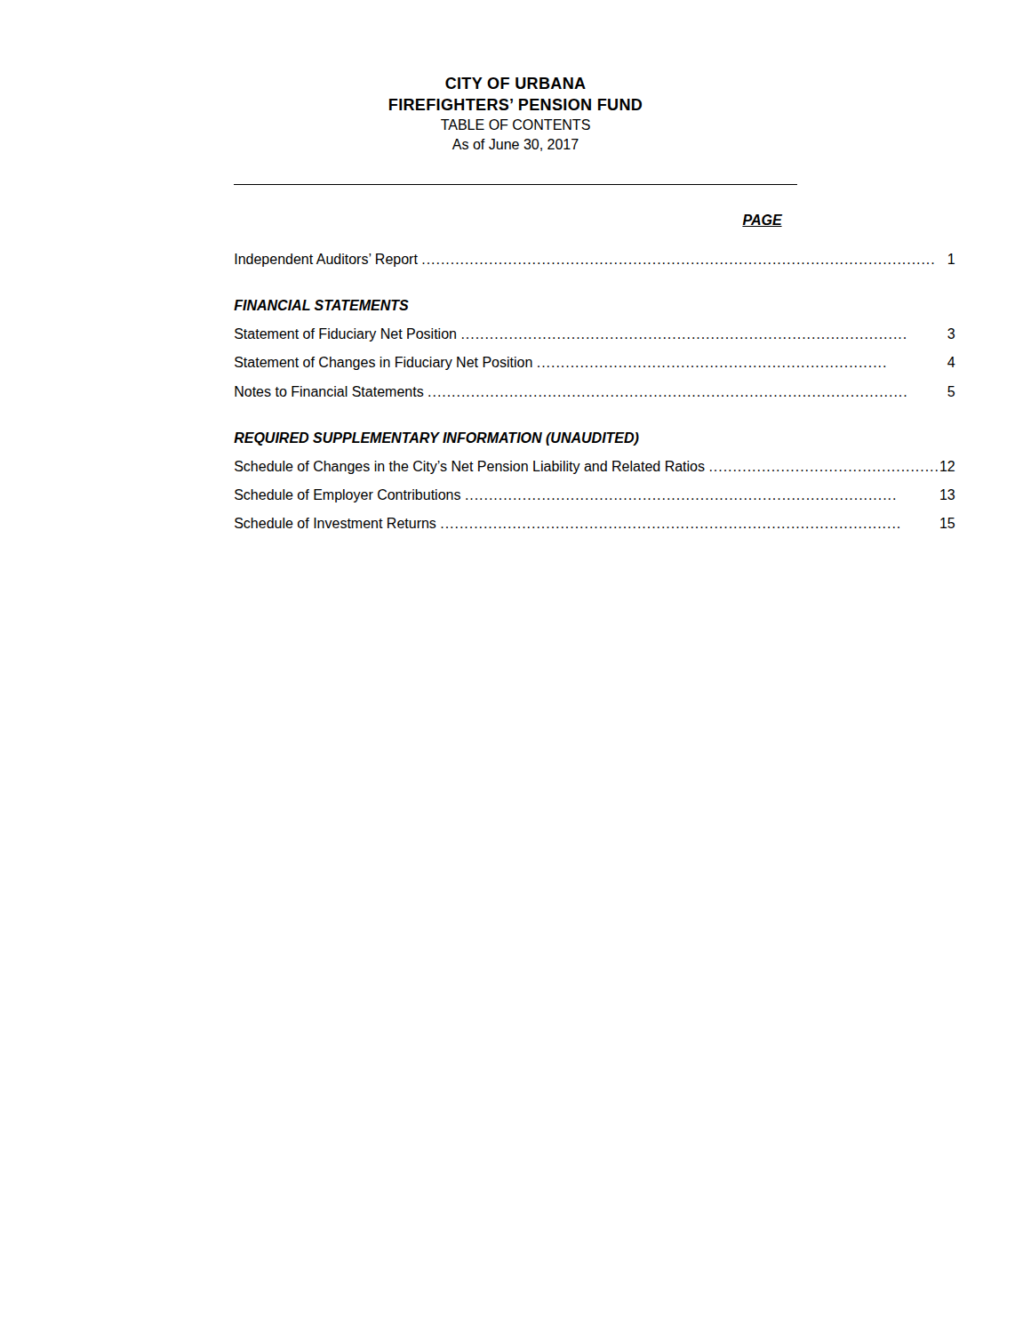CITY OF URBANA
FIREFIGHTERS’ PENSION FUND
TABLE OF CONTENTS
As of June 30, 2017
PAGE
| Independent Auditors’ Report ........................................................................................................... | 1 |
| FINANCIAL STATEMENTS |
| Statement of Fiduciary Net Position ............................................................................................. | 3 |
| Statement of Changes in Fiduciary Net Position ......................................................................... | 4 |
| Notes to Financial Statements .................................................................................................... | 5 |
| REQUIRED SUPPLEMENTARY INFORMATION (UNAUDITED) |
| Schedule of Changes in the City’s Net Pension Liability and Related Ratios ................................................ | 12 |
| Schedule of Employer Contributions .......................................................................................... | 13 |
| Schedule of Investment Returns ................................................................................................ | 15 |